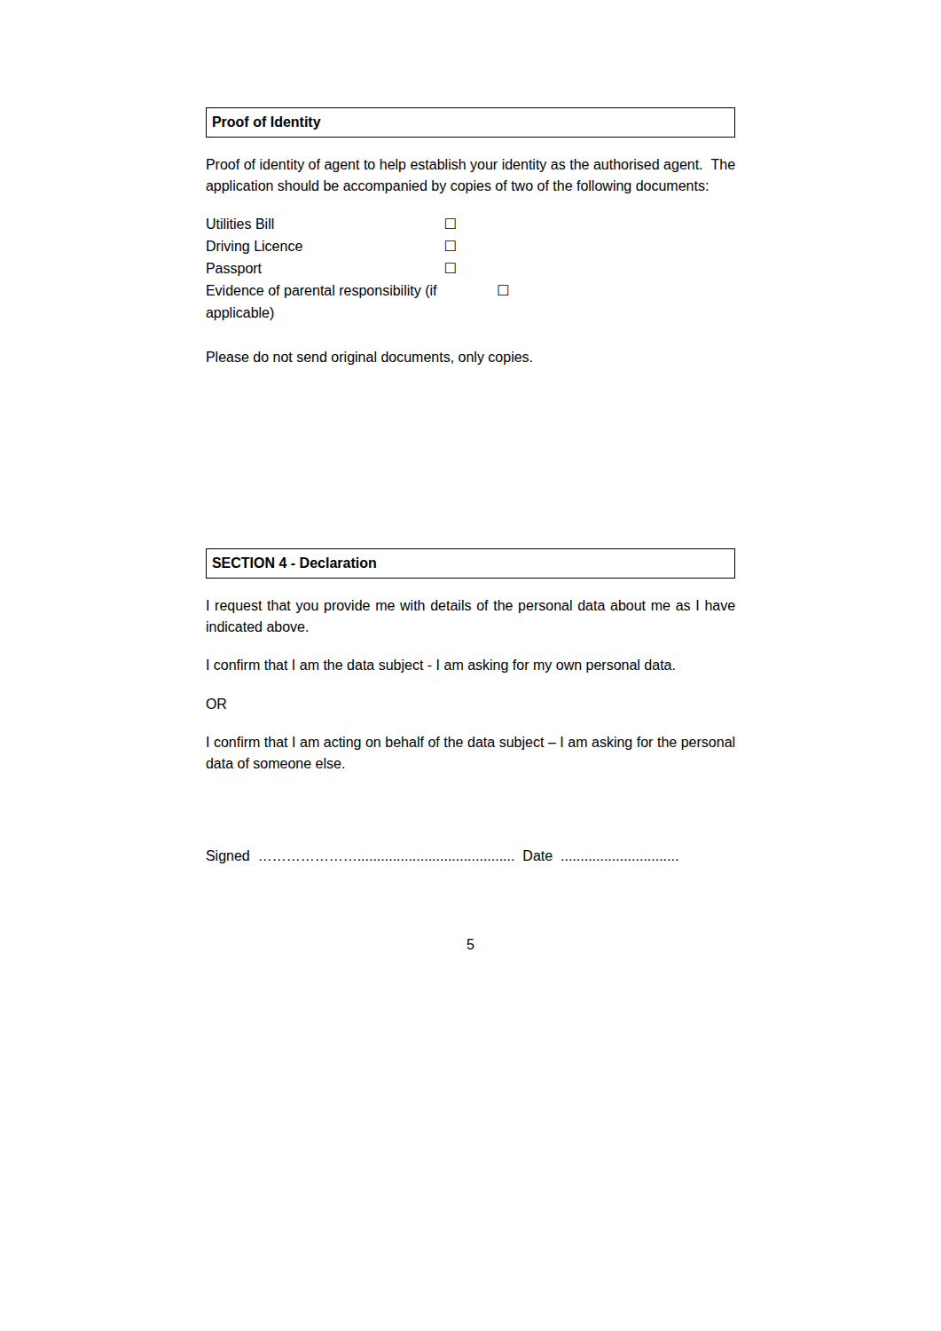Proof of Identity
Proof of identity of agent to help establish your identity as the authorised agent. The application should be accompanied by copies of two of the following documents:
| Utilities Bill | ☐ | |
| Driving Licence | ☐ | |
| Passport | ☐ | |
| Evidence of parental responsibility (if applicable) | ☐ |
Please do not send original documents, only copies.
SECTION 4 - Declaration
I request that you provide me with details of the personal data about me as I have indicated above.
I confirm that I am the data subject - I am asking for my own personal data.
OR
I confirm that I am acting on behalf of the data subject – I am asking for the personal data of someone else.
Signed …………………........................................ Date ..............................
5